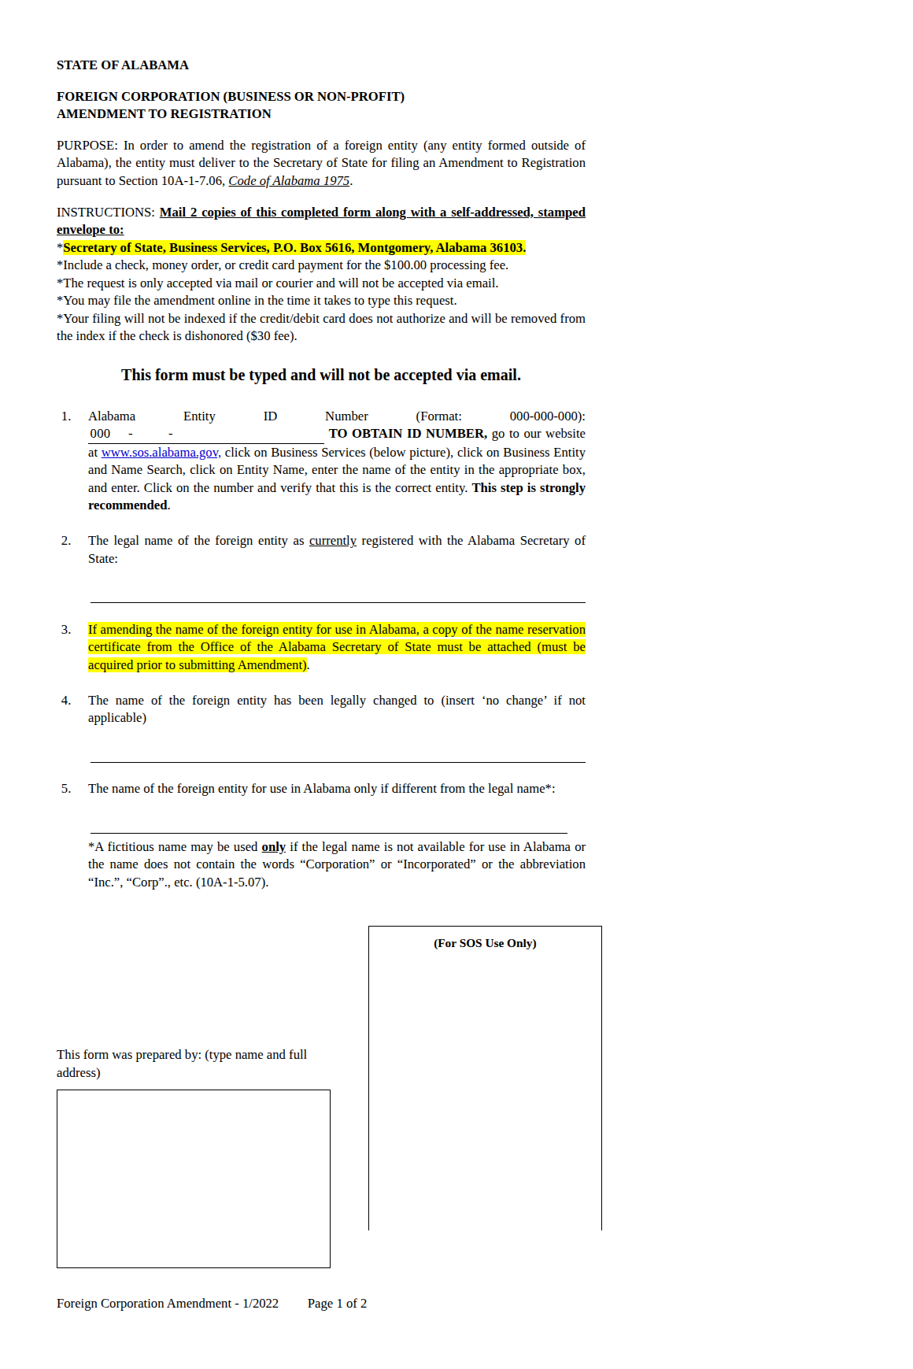STATE OF ALABAMA
FOREIGN CORPORATION (BUSINESS OR NON-PROFIT)
AMENDMENT TO REGISTRATION
PURPOSE: In order to amend the registration of a foreign entity (any entity formed outside of Alabama), the entity must deliver to the Secretary of State for filing an Amendment to Registration pursuant to Section 10A-1-7.06, Code of Alabama 1975.
INSTRUCTIONS: Mail 2 copies of this completed form along with a self-addressed, stamped envelope to:
*Secretary of State, Business Services, P.O. Box 5616, Montgomery, Alabama 36103.
*Include a check, money order, or credit card payment for the $100.00 processing fee.
*The request is only accepted via mail or courier and will not be accepted via email.
*You may file the amendment online in the time it takes to type this request.
*Your filing will not be indexed if the credit/debit card does not authorize and will be removed from the index if the check is dishonored ($30 fee).
This form must be typed and will not be accepted via email.
Alabama Entity ID Number (Format: 000-000-000):000-- TO OBTAIN ID NUMBER, go to our website at www.sos.alabama.gov, click on Business Services (below picture), click on Business Entity and Name Search, click on Entity Name, enter the name of the entity in the appropriate box, and enter. Click on the number and verify that this is the correct entity. This step is strongly recommended.
The legal name of the foreign entity as currently registered with the Alabama Secretary of State:
If amending the name of the foreign entity for use in Alabama, a copy of the name reservation certificate from the Office of the Alabama Secretary of State must be attached (must be acquired prior to submitting Amendment).
The name of the foreign entity has been legally changed to (insert ‘no change’ if not applicable)
The name of the foreign entity for use in Alabama only if different from the legal name*:
*A fictitious name may be used only if the legal name is not available for use in Alabama or the name does not contain the words “Corporation” or “Incorporated” or the abbreviation “Inc.”, “Corp”., etc. (10A-1-5.07).
This form was prepared by: (type name and full address)
(For SOS Use Only)
Foreign Corporation Amendment - 1/2022Page 1 of 2